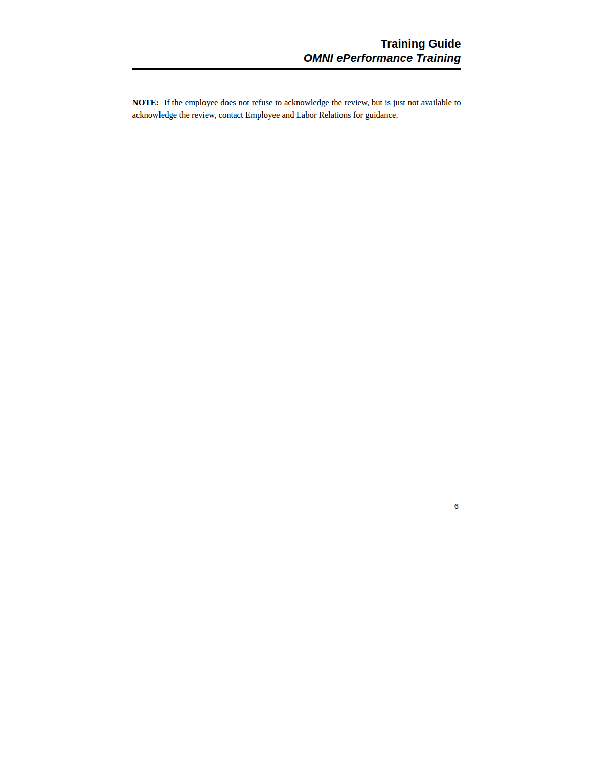Training Guide
OMNI ePerformance Training
NOTE: If the employee does not refuse to acknowledge the review, but is just not available to acknowledge the review, contact Employee and Labor Relations for guidance.
6